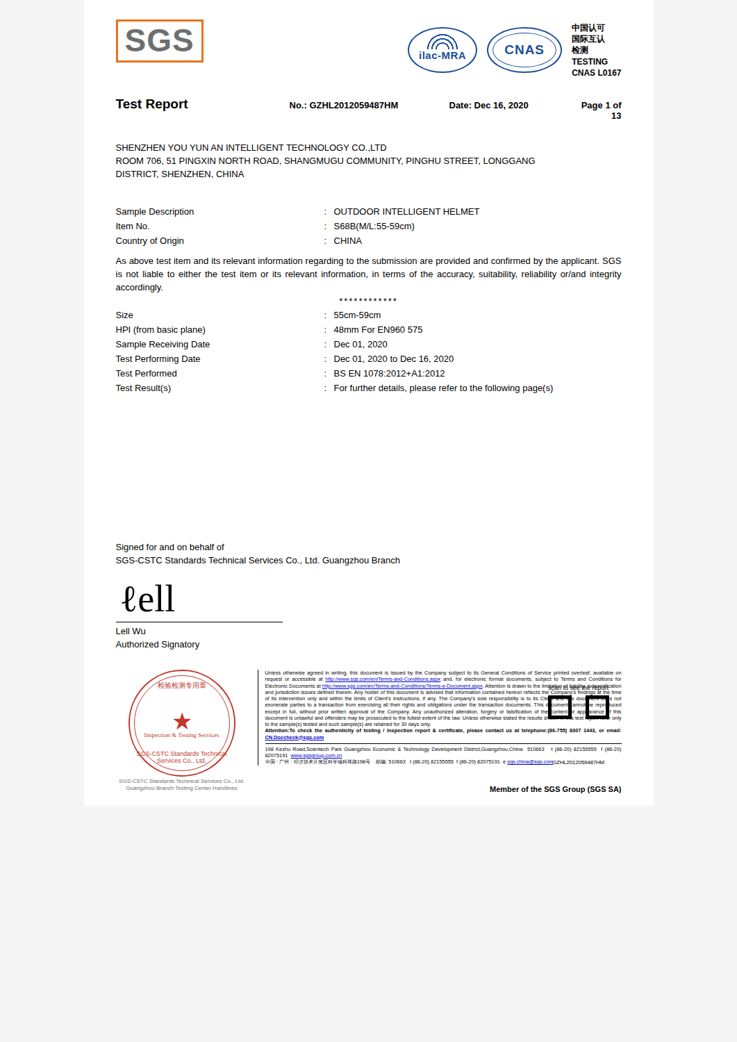SGS
ilac-MRA
CNAS
中国认可
国际互认
检测
TESTING
CNAS L0167
Test Report
No.: GZHL2012059487HM
Date: Dec 16, 2020
Page 1 of 13
SHENZHEN YOU YUN AN INTELLIGENT TECHNOLOGY CO.,LTD
ROOM 706, 51 PINGXIN NORTH ROAD, SHANGMUGU COMMUNITY, PINGHU STREET, LONGGANG
DISTRICT, SHENZHEN, CHINA
| Sample Description | : | OUTDOOR INTELLIGENT HELMET |
| Item No. | : | S68B(M/L:55-59cm) |
| Country of Origin | : | CHINA |
As above test item and its relevant information regarding to the submission are provided and confirmed by the applicant. SGS is not liable to either the test item or its relevant information, in terms of the accuracy, suitability, reliability or/and integrity accordingly.
************
| Size | : | 55cm-59cm |
| HPI (from basic plane) | : | 48mm For EN960 575 |
| Sample Receiving Date | : | Dec 01, 2020 |
| Test Performing Date | : | Dec 01, 2020 to Dec 16, 2020 |
| Test Performed | : | BS EN 1078:2012+A1:2012 |
| Test Result(s) | : | For further details, please refer to the following page(s) |
Signed for and on behalf of
SGS-CSTC Standards Technical Services Co., Ltd. Guangzhou Branch
ℓell
Lell Wu
Authorized Signatory
scan to see the report
GZHL2012059487HM
检验检测专用章
★
Inspection & Testing Services
SGS-CSTC Standards Technical Services Co., Ltd.
SGS-CSTC Standards Technical Services Co., Ltd.
Guangzhou Branch Testing Center Handlines
Unless otherwise agreed in writing, this document is issued by the Company subject to its General Conditions of Service printed overleaf, available on request or accessible at http://www.sgs.com/en/Terms-and-Conditions.aspx and, for electronic format documents, subject to Terms and Conditions for Electronic Documents at http://www.sgs.com/en/Terms-and-Conditions/Terms-e-Document.aspx. Attention is drawn to the limitation of liability, indemnification and jurisdiction issues defined therein. Any holder of this document is advised that information contained hereon reflects the Company's findings at the time of its intervention only and within the limits of Client's instructions, if any. The Company's sole responsibility is to its Client and this document does not exonerate parties to a transaction from exercising all their rights and obligations under the transaction documents. This document cannot be reproduced except in full, without prior written approval of the Company. Any unauthorized alteration, forgery or falsification of the content or appearance of this document is unlawful and offenders may be prosecuted to the fullest extent of the law. Unless otherwise stated the results shown in this test report refer only to the sample(s) tested and such sample(s) are retained for 30 days only.
Attention:To check the authenticity of testing / inspection report & certificate, please contact us at telephone:(86-755) 8307 1443, or email: CN.Doccheck@sgs.com
198 Kezhu Road,Scientech Park Guangzhou Economic & Technology Development District,Guangzhou,China 510663 t (86-20) 82155555 f (86-20) 82075191 www.sgsgroup.com.cn
中国 · 广州 · 经济技术开发区科学城科珠路198号 邮编: 510663 t (86-20) 82155555 f (86-20) 82075191 e sgs.china@sgs.com
Member of the SGS Group (SGS SA)